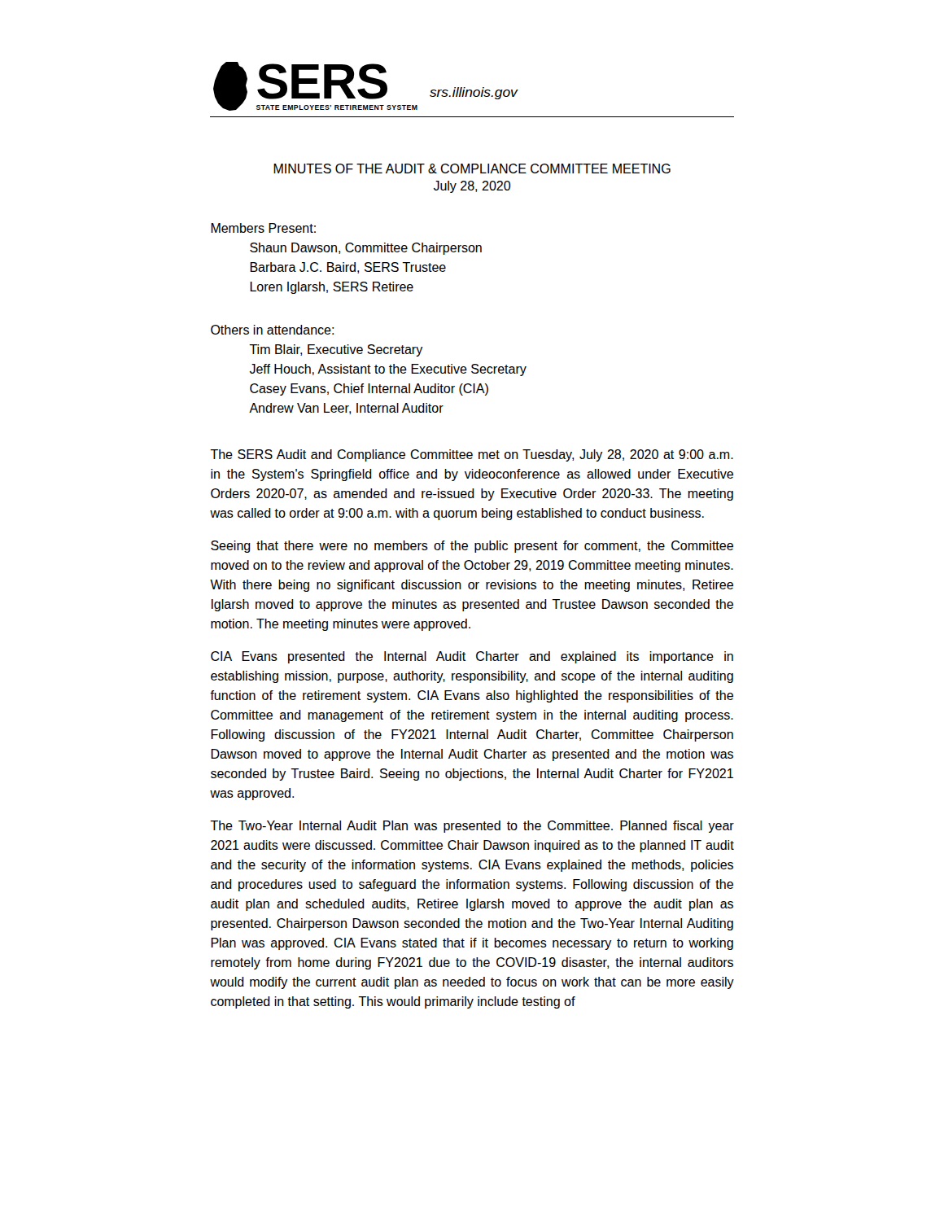SERS
State Employees' Retirement System
srs.illinois.gov
MINUTES OF THE AUDIT & COMPLIANCE COMMITTEE MEETING July 28, 2020
Members Present:
Shaun Dawson, Committee Chairperson
Barbara J.C. Baird, SERS Trustee
Loren Iglarsh, SERS Retiree
Others in attendance:
Tim Blair, Executive Secretary
Jeff Houch, Assistant to the Executive Secretary
Casey Evans, Chief Internal Auditor (CIA)
Andrew Van Leer, Internal Auditor
The SERS Audit and Compliance Committee met on Tuesday, July 28, 2020 at 9:00 a.m. in the System's Springfield office and by videoconference as allowed under Executive Orders 2020-07, as amended and re-issued by Executive Order 2020-33. The meeting was called to order at 9:00 a.m. with a quorum being established to conduct business.
Seeing that there were no members of the public present for comment, the Committee moved on to the review and approval of the October 29, 2019 Committee meeting minutes. With there being no significant discussion or revisions to the meeting minutes, Retiree Iglarsh moved to approve the minutes as presented and Trustee Dawson seconded the motion. The meeting minutes were approved.
CIA Evans presented the Internal Audit Charter and explained its importance in establishing mission, purpose, authority, responsibility, and scope of the internal auditing function of the retirement system. CIA Evans also highlighted the responsibilities of the Committee and management of the retirement system in the internal auditing process. Following discussion of the FY2021 Internal Audit Charter, Committee Chairperson Dawson moved to approve the Internal Audit Charter as presented and the motion was seconded by Trustee Baird. Seeing no objections, the Internal Audit Charter for FY2021 was approved.
The Two-Year Internal Audit Plan was presented to the Committee. Planned fiscal year 2021 audits were discussed. Committee Chair Dawson inquired as to the planned IT audit and the security of the information systems. CIA Evans explained the methods, policies and procedures used to safeguard the information systems. Following discussion of the audit plan and scheduled audits, Retiree Iglarsh moved to approve the audit plan as presented. Chairperson Dawson seconded the motion and the Two-Year Internal Auditing Plan was approved. CIA Evans stated that if it becomes necessary to return to working remotely from home during FY2021 due to the COVID-19 disaster, the internal auditors would modify the current audit plan as needed to focus on work that can be more easily completed in that setting. This would primarily include testing of